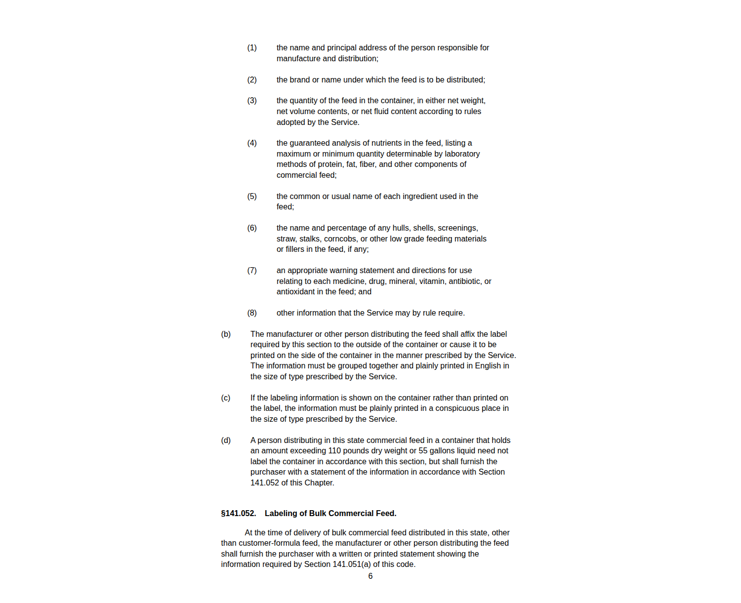(1) the name and principal address of the person responsible for manufacture and distribution;
(2) the brand or name under which the feed is to be distributed;
(3) the quantity of the feed in the container, in either net weight, net volume contents, or net fluid content according to rules adopted by the Service.
(4) the guaranteed analysis of nutrients in the feed, listing a maximum or minimum quantity determinable by laboratory methods of protein, fat, fiber, and other components of commercial feed;
(5) the common or usual name of each ingredient used in the feed;
(6) the name and percentage of any hulls, shells, screenings, straw, stalks, corncobs, or other low grade feeding materials or fillers in the feed, if any;
(7) an appropriate warning statement and directions for use relating to each medicine, drug, mineral, vitamin, antibiotic, or antioxidant in the feed; and
(8) other information that the Service may by rule require.
(b) The manufacturer or other person distributing the feed shall affix the label required by this section to the outside of the container or cause it to be printed on the side of the container in the manner prescribed by the Service. The information must be grouped together and plainly printed in English in the size of type prescribed by the Service.
(c) If the labeling information is shown on the container rather than printed on the label, the information must be plainly printed in a conspicuous place in the size of type prescribed by the Service.
(d) A person distributing in this state commercial feed in a container that holds an amount exceeding 110 pounds dry weight or 55 gallons liquid need not label the container in accordance with this section, but shall furnish the purchaser with a statement of the information in accordance with Section 141.052 of this Chapter.
§141.052. Labeling of Bulk Commercial Feed.
At the time of delivery of bulk commercial feed distributed in this state, other than customer-formula feed, the manufacturer or other person distributing the feed shall furnish the purchaser with a written or printed statement showing the information required by Section 141.051(a) of this code.
6